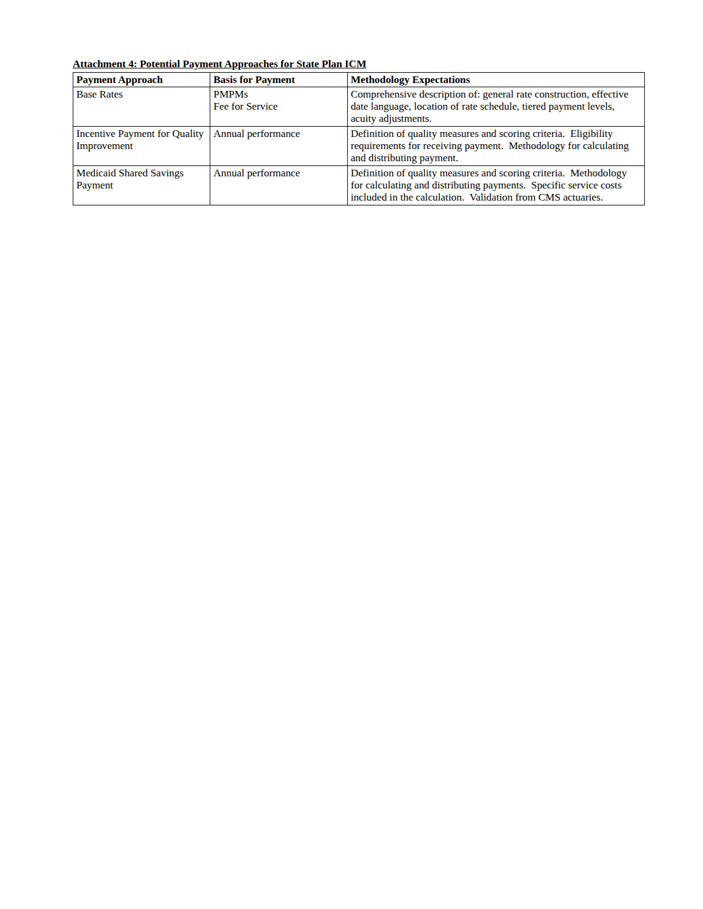Attachment 4: Potential Payment Approaches for State Plan ICM
| Payment Approach | Basis for Payment | Methodology Expectations |
| --- | --- | --- |
| Base Rates | PMPMs Fee for Service | Comprehensive description of: general rate construction, effective date language, location of rate schedule, tiered payment levels, acuity adjustments. |
| Incentive Payment for Quality Improvement | Annual performance | Definition of quality measures and scoring criteria. Eligibility requirements for receiving payment. Methodology for calculating and distributing payment. |
| Medicaid Shared Savings Payment | Annual performance | Definition of quality measures and scoring criteria. Methodology for calculating and distributing payments. Specific service costs included in the calculation. Validation from CMS actuaries. |